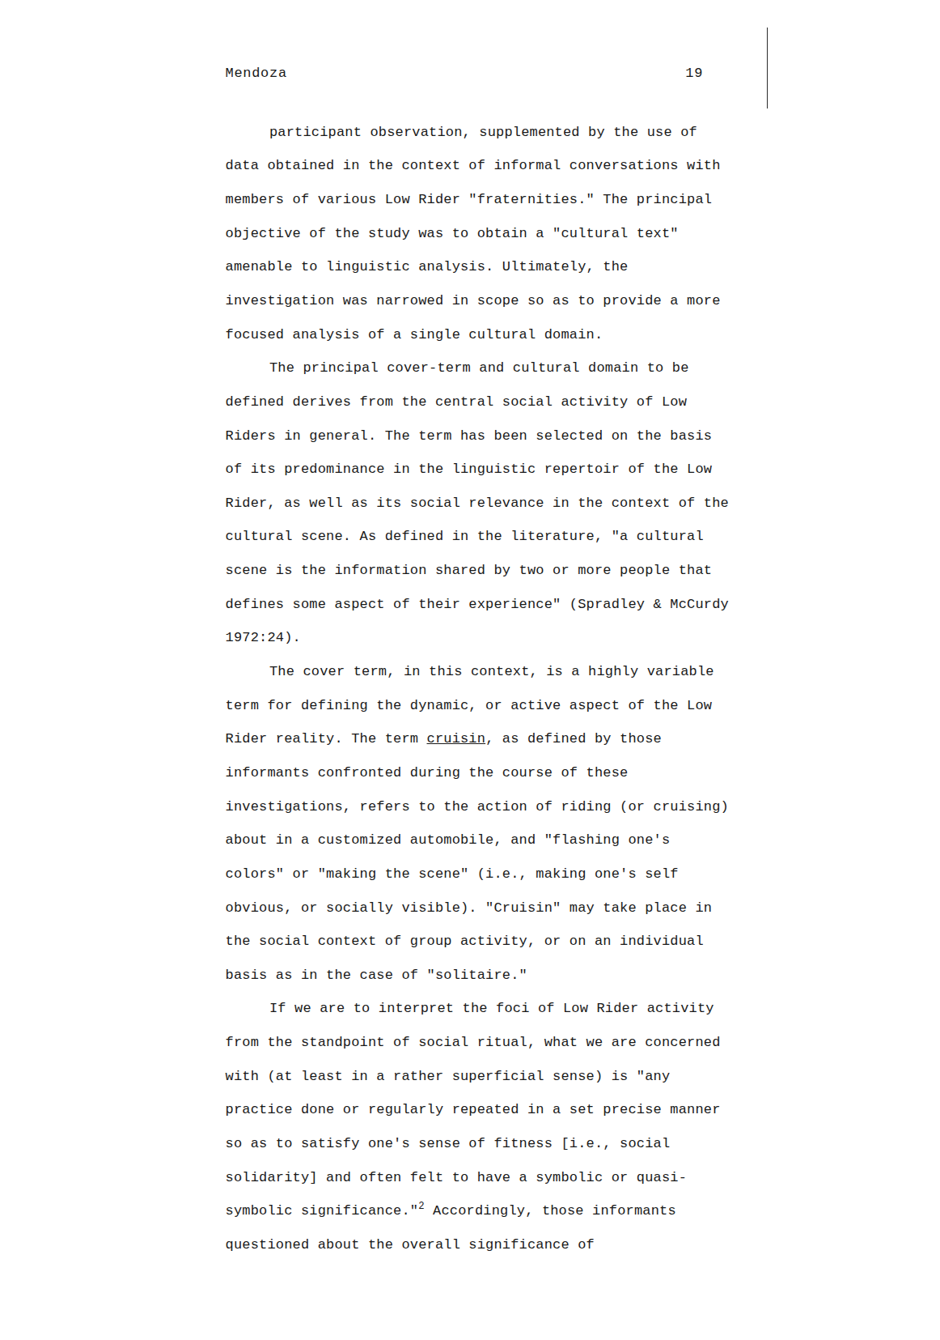Mendoza
19
participant observation, supplemented by the use of data obtained in the context of informal conversations with members of various Low Rider "fraternities." The principal objective of the study was to obtain a "cultural text" amenable to linguistic analysis. Ultimately, the investigation was narrowed in scope so as to provide a more focused analysis of a single cultural domain.
The principal cover-term and cultural domain to be defined derives from the central social activity of Low Riders in general. The term has been selected on the basis of its predominance in the linguistic repertoir of the Low Rider, as well as its social relevance in the context of the cultural scene. As defined in the literature, "a cultural scene is the information shared by two or more people that defines some aspect of their experience" (Spradley & McCurdy 1972:24).
The cover term, in this context, is a highly variable term for defining the dynamic, or active aspect of the Low Rider reality. The term cruisin, as defined by those informants confronted during the course of these investigations, refers to the action of riding (or cruising) about in a customized automobile, and "flashing one's colors" or "making the scene" (i.e., making one's self obvious, or socially visible). "Cruisin" may take place in the social context of group activity, or on an individual basis as in the case of "solitaire."
If we are to interpret the foci of Low Rider activity from the standpoint of social ritual, what we are concerned with (at least in a rather superficial sense) is "any practice done or regularly repeated in a set precise manner so as to satisfy one's sense of fitness [i.e., social solidarity] and often felt to have a symbolic or quasi-symbolic significance."2 Accordingly, those informants questioned about the overall significance of